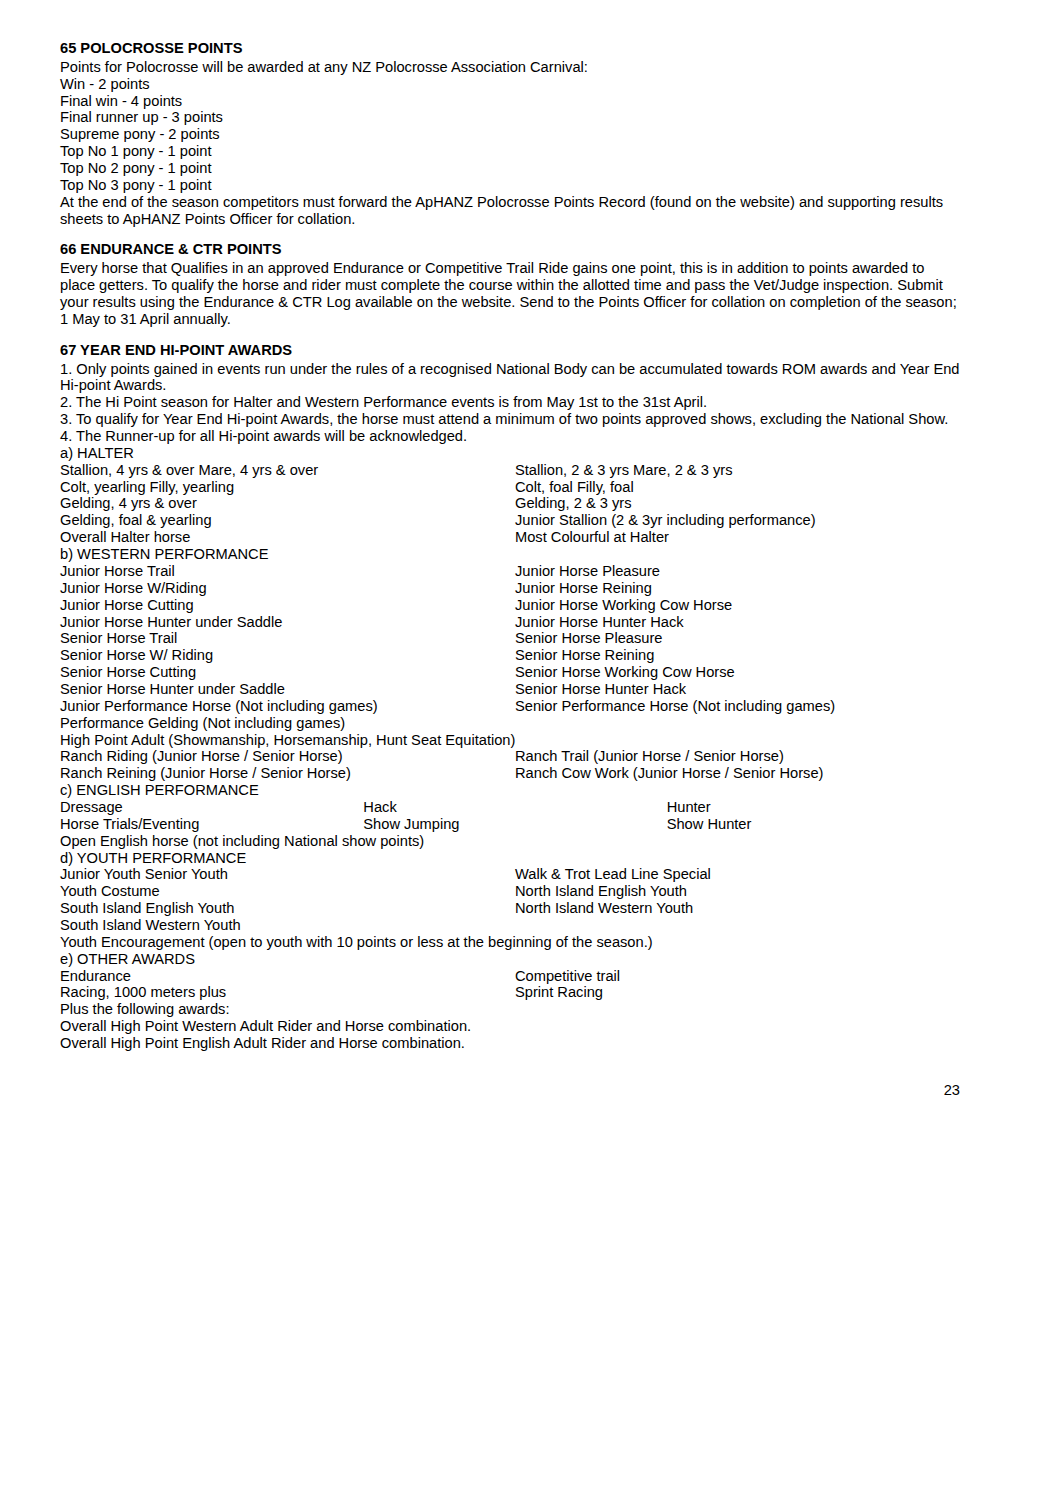65 POLOCROSSE POINTS
Points for Polocrosse will be awarded at any NZ Polocrosse Association Carnival:
Win - 2 points
Final win - 4 points
Final runner up - 3 points
Supreme pony - 2 points
Top No 1 pony - 1 point
Top No 2 pony - 1 point
Top No 3 pony - 1 point
At the end of the season competitors must forward the ApHANZ Polocrosse Points Record (found on the website) and supporting results sheets to ApHANZ Points Officer for collation.
66 ENDURANCE & CTR POINTS
Every horse that Qualifies in an approved Endurance or Competitive Trail Ride gains one point, this is in addition to points awarded to place getters. To qualify the horse and rider must complete the course within the allotted time and pass the Vet/Judge inspection. Submit your results using the Endurance & CTR Log available on the website. Send to the Points Officer for collation on completion of the season; 1 May to 31 April annually.
67 YEAR END HI-POINT AWARDS
1. Only points gained in events run under the rules of a recognised National Body can be accumulated towards ROM awards and Year End Hi-point Awards.
2. The Hi Point season for Halter and Western Performance events is from May 1st to the 31st April.
3. To qualify for Year End Hi-point Awards, the horse must attend a minimum of two points approved shows, excluding the National Show.
4. The Runner-up for all Hi-point awards will be acknowledged.
a) HALTER
Stallion, 4 yrs & over Mare, 4 yrs & over
Stallion, 2 & 3 yrs Mare, 2 & 3 yrs
Colt, yearling Filly, yearling
Colt, foal Filly, foal
Gelding, 4 yrs & over
Gelding, 2 & 3 yrs
Gelding, foal & yearling
Junior Stallion (2 & 3yr including performance)
Overall Halter horse
Most Colourful at Halter
b) WESTERN PERFORMANCE
Junior Horse Trail
Junior Horse Pleasure
Junior Horse W/Riding
Junior Horse Reining
Junior Horse Cutting
Junior Horse Working Cow Horse
Junior Horse Hunter under Saddle
Junior Horse Hunter Hack
Senior Horse Trail
Senior Horse Pleasure
Senior Horse W/ Riding
Senior Horse Reining
Senior Horse Cutting
Senior Horse Working Cow Horse
Senior Horse Hunter under Saddle
Senior Horse Hunter Hack
Junior Performance Horse (Not including games)
Senior Performance Horse (Not including games)
Performance Gelding (Not including games)
High Point Adult (Showmanship, Horsemanship, Hunt Seat Equitation)
Ranch Riding (Junior Horse / Senior Horse)
Ranch Trail (Junior Horse / Senior Horse)
Ranch Reining (Junior Horse / Senior Horse)
Ranch Cow Work (Junior Horse / Senior Horse)
c) ENGLISH PERFORMANCE
Dressage
Hack
Hunter
Horse Trials/Eventing
Show Jumping
Show Hunter
Open English horse (not including National show points)
d) YOUTH PERFORMANCE
Junior Youth Senior Youth
Walk & Trot Lead Line Special
Youth Costume
North Island English Youth
South Island English Youth
North Island Western Youth
South Island Western Youth
Youth Encouragement (open to youth with 10 points or less at the beginning of the season.)
e) OTHER AWARDS
Endurance
Competitive trail
Racing, 1000 meters plus
Sprint Racing
Plus the following awards:
Overall High Point Western Adult Rider and Horse combination.
Overall High Point English Adult Rider and Horse combination.
23